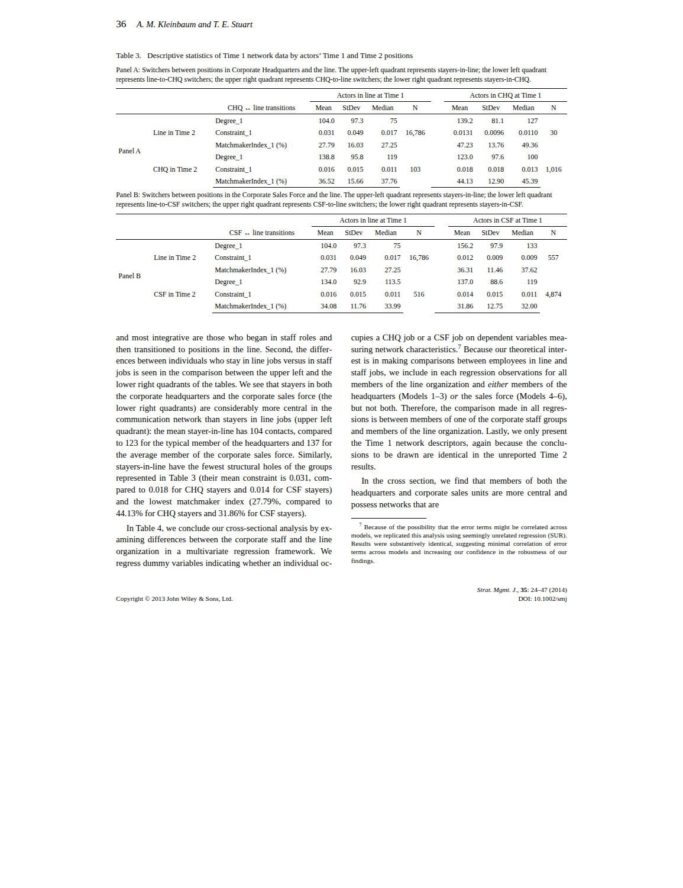36 A. M. Kleinbaum and T. E. Stuart
Table 3. Descriptive statistics of Time 1 network data by actors’ Time 1 and Time 2 positions
Panel A: Switchers between positions in Corporate Headquarters and the line. The upper-left quadrant represents stayers-in-line; the lower left quadrant represents line-to-CHQ switchers; the upper right quadrant represents CHQ-to-line switchers; the lower right quadrant represents stayers-in-CHQ.
| | Actors in line at Time 1 | | Actors in CHQ at Time 1 |
| --- | --- | --- | --- |
| | CHQ ↔ line transitions | Mean | StDev | Median | N | | Mean | StDev | Median | N |
| Panel A | Line in Time 2 | Degree_1 | 104.0 | 97.3 | 75 | 16,786 | | 139.2 | 81.1 | 127 | 30 |
| Constraint_1 | 0.031 | 0.049 | 0.017 | | 0.0131 | 0.0096 | 0.0110 |
| MatchmakerIndex_1 (%) | 27.79 | 16.03 | 27.25 | | 47.23 | 13.76 | 49.36 |
| CHQ in Time 2 | Degree_1 | 138.8 | 95.8 | 119 | 103 | | 123.0 | 97.6 | 100 | 1,016 |
| Constraint_1 | 0.016 | 0.015 | 0.011 | | 0.018 | 0.018 | 0.013 |
| MatchmakerIndex_1 (%) | 36.52 | 15.66 | 37.76 | | 44.13 | 12.90 | 45.39 |
Panel B: Switchers between positions in the Corporate Sales Force and the line. The upper-left quadrant represents stayers-in-line; the lower left quadrant represents line-to-CSF switchers; the upper right quadrant represents CSF-to-line switchers; the lower right quadrant represents stayers-in-CSF.
| | Actors in line at Time 1 | | Actors in CSF at Time 1 |
| --- | --- | --- | --- |
| | CSF ↔ line transitions | Mean | StDev | Median | N | | Mean | StDev | Median | N |
| Panel B | Line in Time 2 | Degree_1 | 104.0 | 97.3 | 75 | 16,786 | | 156.2 | 97.9 | 133 | 557 |
| Constraint_1 | 0.031 | 0.049 | 0.017 | | 0.012 | 0.009 | 0.009 |
| MatchmakerIndex_1 (%) | 27.79 | 16.03 | 27.25 | | 36.31 | 11.46 | 37.62 |
| CSF in Time 2 | Degree_1 | 134.0 | 92.9 | 113.5 | 516 | | 137.0 | 88.6 | 119 | 4,874 |
| Constraint_1 | 0.016 | 0.015 | 0.011 | | 0.014 | 0.015 | 0.011 |
| MatchmakerIndex_1 (%) | 34.08 | 11.76 | 33.99 | | 31.86 | 12.75 | 32.00 |
and most integrative are those who began in staff roles and then transitioned to positions in the line. Second, the differences between individuals who stay in line jobs versus in staff jobs is seen in the comparison between the upper left and the lower right quadrants of the tables. We see that stayers in both the corporate headquarters and the corporate sales force (the lower right quadrants) are considerably more central in the communication network than stayers in line jobs (upper left quadrant): the mean stayer-in-line has 104 contacts, compared to 123 for the typical member of the headquarters and 137 for the average member of the corporate sales force. Similarly, stayers-in-line have the fewest structural holes of the groups represented in Table 3 (their mean constraint is 0.031, compared to 0.018 for CHQ stayers and 0.014 for CSF stayers) and the lowest matchmaker index (27.79%, compared to 44.13% for CHQ stayers and 31.86% for CSF stayers).
In Table 4, we conclude our cross-sectional analysis by examining differences between the corporate staff and the line organization in a multivariate regression framework. We regress dummy variables indicating whether an individual occupies a CHQ job or a CSF job on dependent variables measuring network characteristics.7 Because our theoretical interest is in making comparisons between employees in line and staff jobs, we include in each regression observations for all members of the line organization and either members of the headquarters (Models 1–3) or the sales force (Models 4–6), but not both. Therefore, the comparison made in all regressions is between members of one of the corporate staff groups and members of the line organization. Lastly, we only present the Time 1 network descriptors, again because the conclusions to be drawn are identical in the unreported Time 2 results.
In the cross section, we find that members of both the headquarters and corporate sales units are more central and possess networks that are
7 Because of the possibility that the error terms might be correlated across models, we replicated this analysis using seemingly unrelated regression (SUR). Results were substantively identical, suggesting minimal correlation of error terms across models and increasing our confidence in the robustness of our findings.
Copyright © 2013 John Wiley & Sons, Ltd.
Strat. Mgmt. J., 35: 24–47 (2014)
DOI: 10.1002/smj